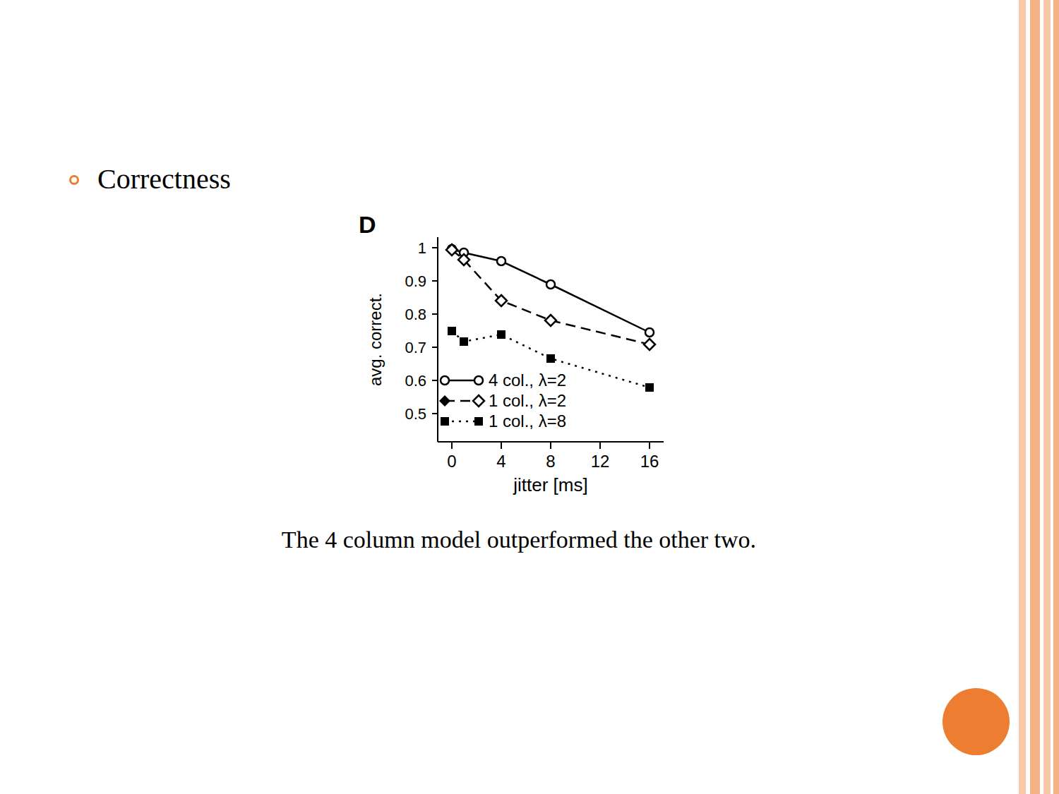Correctness
Panel D — average correctness vs. jitter Three decreasing curves. 4 col., lambda=2 (solid, circles) starts near 1.0 and falls to about 0.75 at 16 ms. 1 col., lambda=2 (dashed, diamonds) starts near 1.0 and falls to about 0.71. 1 col., lambda=8 (dotted, squares) starts near 0.75 and falls to about 0.59. D 1 0.9 0.8 0.7 0.6 0.5 avg. correct. 0 4 8 12 16 jitter [ms] 4 col., λ=2 1 col., λ=2 1 col., λ=8
The 4 column model outperformed the other two.